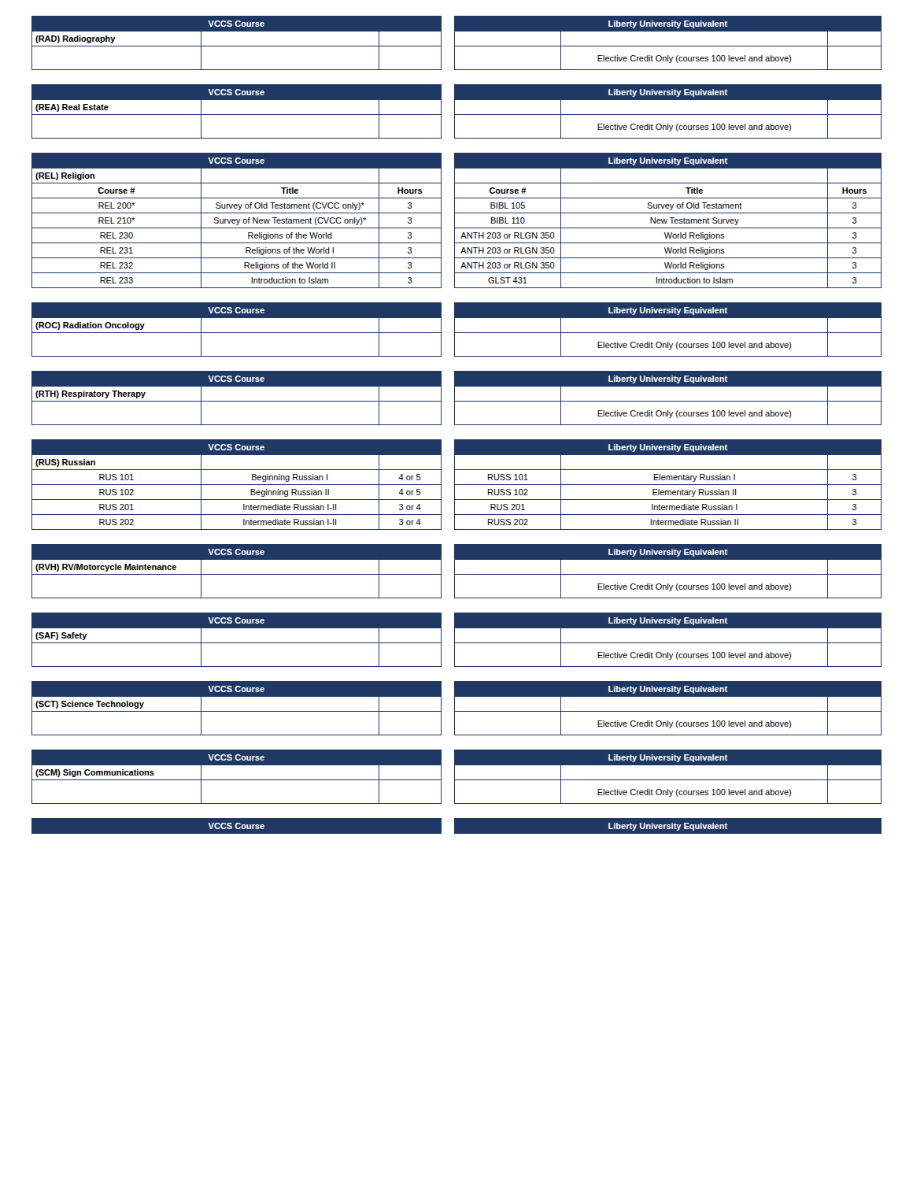| VCCS Course | | Liberty University Equivalent |
| (RAD) Radiography | | | | | | |
| | | | | | Elective Credit Only (courses 100 level and above) | |
| VCCS Course | | Liberty University Equivalent |
| (REA) Real Estate | | | | | | |
| | | | | | Elective Credit Only (courses 100 level and above) | |
| VCCS Course | | Liberty University Equivalent |
| (REL) Religion | | | | | | |
| Course # | Title | Hours | | Course # | Title | Hours |
| REL 200* | Survey of Old Testament (CVCC only)* | 3 | | BIBL 105 | Survey of Old Testament | 3 |
| REL 210* | Survey of New Testament (CVCC only)* | 3 | | BIBL 110 | New Testament Survey | 3 |
| REL 230 | Religions of the World | 3 | | ANTH 203 or RLGN 350 | World Religions | 3 |
| REL 231 | Religions of the World I | 3 | | ANTH 203 or RLGN 350 | World Religions | 3 |
| REL 232 | Religions of the World II | 3 | | ANTH 203 or RLGN 350 | World Religions | 3 |
| REL 233 | Introduction to Islam | 3 | | GLST 431 | Introduction to Islam | 3 |
| VCCS Course | | Liberty University Equivalent |
| (ROC) Radiation Oncology | | | | | | |
| | | | | | Elective Credit Only (courses 100 level and above) | |
| VCCS Course | | Liberty University Equivalent |
| (RTH) Respiratory Therapy | | | | | | |
| | | | | | Elective Credit Only (courses 100 level and above) | |
| VCCS Course | | Liberty University Equivalent |
| (RUS) Russian | | | | | | |
| RUS 101 | Beginning Russian I | 4 or 5 | | RUSS 101 | Elementary Russian I | 3 |
| RUS 102 | Beginning Russian II | 4 or 5 | | RUSS 102 | Elementary Russian II | 3 |
| RUS 201 | Intermediate Russian I-II | 3 or 4 | | RUS 201 | Intermediate Russian I | 3 |
| RUS 202 | Intermediate Russian I-II | 3 or 4 | | RUSS 202 | Intermediate Russian II | 3 |
| VCCS Course | | Liberty University Equivalent |
| (RVH) RV/Motorcycle Maintenance | | | | | | |
| | | | | | Elective Credit Only (courses 100 level and above) | |
| VCCS Course | | Liberty University Equivalent |
| (SAF) Safety | | | | | | |
| | | | | | Elective Credit Only (courses 100 level and above) | |
| VCCS Course | | Liberty University Equivalent |
| (SCT) Science Technology | | | | | | |
| | | | | | Elective Credit Only (courses 100 level and above) | |
| VCCS Course | | Liberty University Equivalent |
| (SCM) Sign Communications | | | | | | |
| | | | | | Elective Credit Only (courses 100 level and above) | |
| VCCS Course | | Liberty University Equivalent |